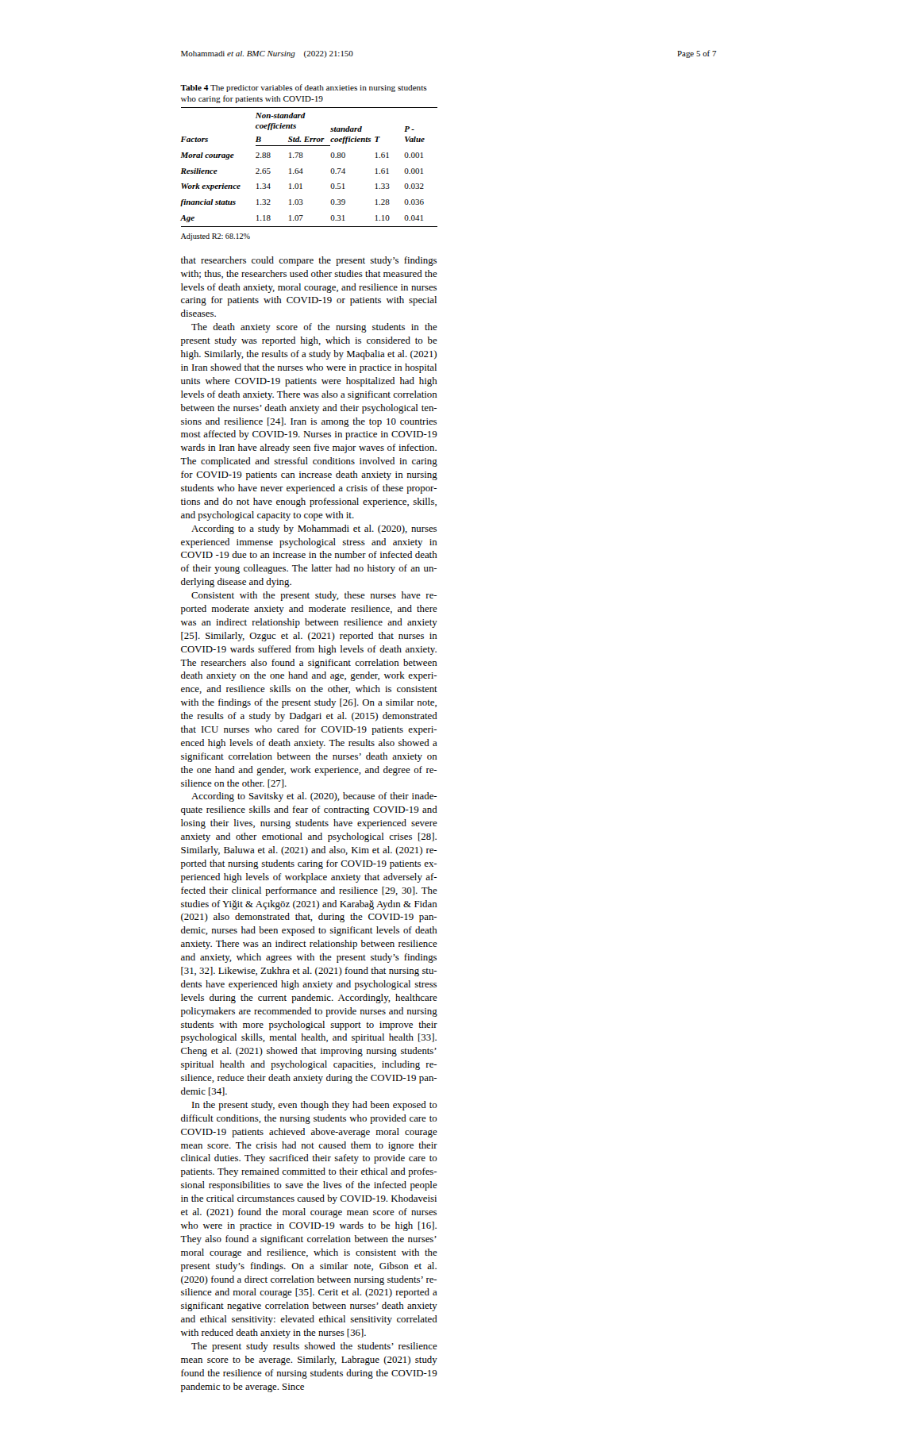Mohammadi et al. BMC Nursing (2022) 21:150
Page 5 of 7
Table 4 The predictor variables of death anxieties in nursing students who caring for patients with COVID-19
| Factors | Non-standard coefficients | standard coefficients | T | P -Value |
| --- | --- | --- | --- | --- |
| B | Std. Error |
| Moral courage | 2.88 | 1.78 | 0.80 | 1.61 | 0.001 |
| Resilience | 2.65 | 1.64 | 0.74 | 1.61 | 0.001 |
| Work experience | 1.34 | 1.01 | 0.51 | 1.33 | 0.032 |
| financial status | 1.32 | 1.03 | 0.39 | 1.28 | 0.036 |
| Age | 1.18 | 1.07 | 0.31 | 1.10 | 0.041 |
Adjusted R2: 68.12%
that researchers could compare the present study’s findings with; thus, the researchers used other studies that measured the levels of death anxiety, moral courage, and resilience in nurses caring for patients with COVID-19 or patients with special diseases.
The death anxiety score of the nursing students in the present study was reported high, which is considered to be high. Similarly, the results of a study by Maqbalia et al. (2021) in Iran showed that the nurses who were in practice in hospital units where COVID-19 patients were hospitalized had high levels of death anxiety. There was also a significant correlation between the nurses’ death anxiety and their psychological tensions and resilience [24]. Iran is among the top 10 countries most affected by COVID-19. Nurses in practice in COVID-19 wards in Iran have already seen five major waves of infection. The complicated and stressful conditions involved in caring for COVID-19 patients can increase death anxiety in nursing students who have never experienced a crisis of these proportions and do not have enough professional experience, skills, and psychological capacity to cope with it.
According to a study by Mohammadi et al. (2020), nurses experienced immense psychological stress and anxiety in COVID -19 due to an increase in the number of infected death of their young colleagues. The latter had no history of an underlying disease and dying.
Consistent with the present study, these nurses have reported moderate anxiety and moderate resilience, and there was an indirect relationship between resilience and anxiety [25]. Similarly, Ozguc et al. (2021) reported that nurses in COVID-19 wards suffered from high levels of death anxiety. The researchers also found a significant correlation between death anxiety on the one hand and age, gender, work experience, and resilience skills on the other, which is consistent with the findings of the present study [26]. On a similar note, the results of a study by Dadgari et al. (2015) demonstrated that ICU nurses who cared for COVID-19 patients experienced high levels of death anxiety. The results also showed a significant correlation between the nurses’ death anxiety on the one hand and gender, work experience, and degree of resilience on the other. [27].
According to Savitsky et al. (2020), because of their inadequate resilience skills and fear of contracting COVID-19 and losing their lives, nursing students have experienced severe anxiety and other emotional and psychological crises [28]. Similarly, Baluwa et al. (2021) and also, Kim et al. (2021) reported that nursing students caring for COVID-19 patients experienced high levels of workplace anxiety that adversely affected their clinical performance and resilience [29, 30]. The studies of Yiğit & Açıkgöz (2021) and Karabağ Aydın & Fidan (2021) also demonstrated that, during the COVID-19 pandemic, nurses had been exposed to significant levels of death anxiety. There was an indirect relationship between resilience and anxiety, which agrees with the present study’s findings [31, 32]. Likewise, Zukhra et al. (2021) found that nursing students have experienced high anxiety and psychological stress levels during the current pandemic. Accordingly, healthcare policymakers are recommended to provide nurses and nursing students with more psychological support to improve their psychological skills, mental health, and spiritual health [33]. Cheng et al. (2021) showed that improving nursing students’ spiritual health and psychological capacities, including resilience, reduce their death anxiety during the COVID-19 pandemic [34].
In the present study, even though they had been exposed to difficult conditions, the nursing students who provided care to COVID-19 patients achieved above-average moral courage mean score. The crisis had not caused them to ignore their clinical duties. They sacrificed their safety to provide care to patients. They remained committed to their ethical and professional responsibilities to save the lives of the infected people in the critical circumstances caused by COVID-19. Khodaveisi et al. (2021) found the moral courage mean score of nurses who were in practice in COVID-19 wards to be high [16]. They also found a significant correlation between the nurses’ moral courage and resilience, which is consistent with the present study’s findings. On a similar note, Gibson et al. (2020) found a direct correlation between nursing students’ resilience and moral courage [35]. Cerit et al. (2021) reported a significant negative correlation between nurses’ death anxiety and ethical sensitivity: elevated ethical sensitivity correlated with reduced death anxiety in the nurses [36].
The present study results showed the students’ resilience mean score to be average. Similarly, Labrague (2021) study found the resilience of nursing students during the COVID-19 pandemic to be average. Since